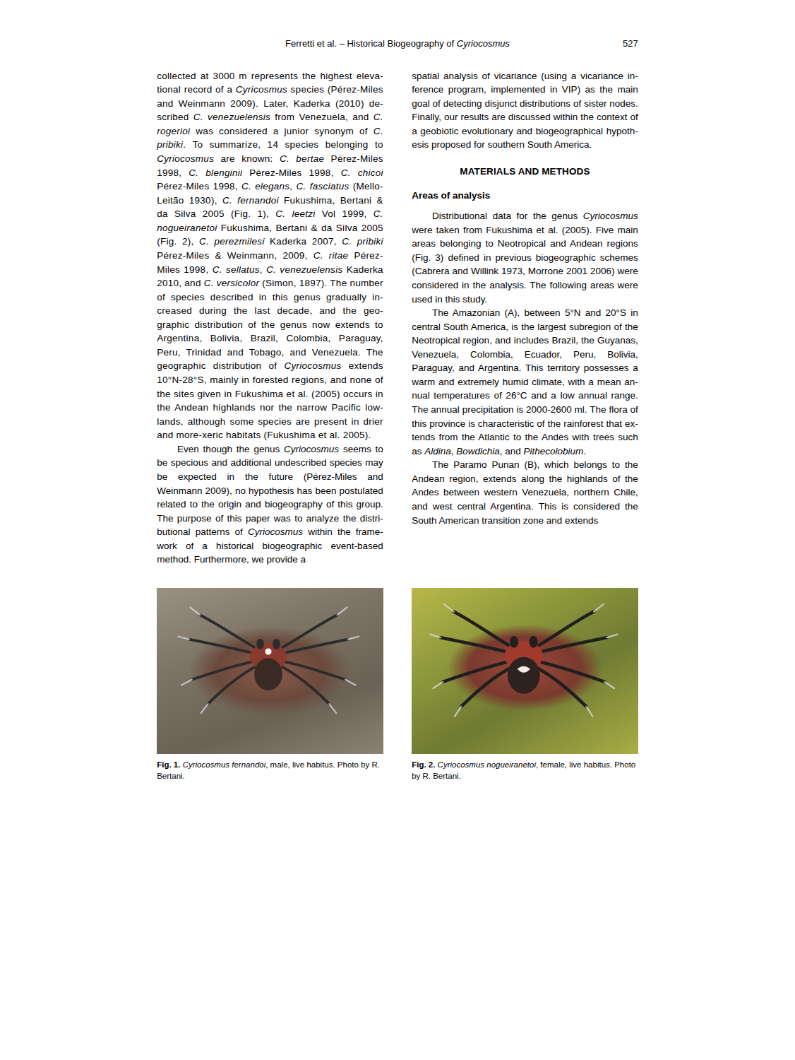Ferretti et al. – Historical Biogeography of Cyriocosmus 527
collected at 3000 m represents the highest elevational record of a Cyricosmus species (Pérez-Miles and Weinmann 2009). Later, Kaderka (2010) described C. venezuelensis from Venezuela, and C. rogerioi was considered a junior synonym of C. pribiki. To summarize, 14 species belonging to Cyriocosmus are known: C. bertae Pérez-Miles 1998, C. blenginii Pérez-Miles 1998, C. chicoi Pérez-Miles 1998, C. elegans, C. fasciatus (Mello-Leitão 1930), C. fernandoi Fukushima, Bertani & da Silva 2005 (Fig. 1), C. leetzi Vol 1999, C. nogueiranetoi Fukushima, Bertani & da Silva 2005 (Fig. 2), C. perezmilesi Kaderka 2007, C. pribiki Pérez-Miles & Weinmann, 2009, C. ritae Pérez-Miles 1998, C. sellatus, C. venezuelensis Kaderka 2010, and C. versicolor (Simon, 1897). The number of species described in this genus gradually increased during the last decade, and the geographic distribution of the genus now extends to Argentina, Bolivia, Brazil, Colombia, Paraguay, Peru, Trinidad and Tobago, and Venezuela. The geographic distribution of Cyriocosmus extends 10°N-28°S, mainly in forested regions, and none of the sites given in Fukushima et al. (2005) occurs in the Andean highlands nor the narrow Pacific lowlands, although some species are present in drier and more-xeric habitats (Fukushima et al. 2005).
Even though the genus Cyriocosmus seems to be specious and additional undescribed species may be expected in the future (Pérez-Miles and Weinmann 2009), no hypothesis has been postulated related to the origin and biogeography of this group. The purpose of this paper was to analyze the distributional patterns of Cyriocosmus within the framework of a historical biogeographic event-based method. Furthermore, we provide a
spatial analysis of vicariance (using a vicariance inference program, implemented in VIP) as the main goal of detecting disjunct distributions of sister nodes. Finally, our results are discussed within the context of a geobiotic evolutionary and biogeographical hypothesis proposed for southern South America.
MATERIALS AND METHODS
Areas of analysis
Distributional data for the genus Cyriocosmus were taken from Fukushima et al. (2005). Five main areas belonging to Neotropical and Andean regions (Fig. 3) defined in previous biogeographic schemes (Cabrera and Willink 1973, Morrone 2001 2006) were considered in the analysis. The following areas were used in this study.
The Amazonian (A), between 5°N and 20°S in central South America, is the largest subregion of the Neotropical region, and includes Brazil, the Guyanas, Venezuela, Colombia, Ecuador, Peru, Bolivia, Paraguay, and Argentina. This territory possesses a warm and extremely humid climate, with a mean annual temperatures of 26°C and a low annual range. The annual precipitation is 2000-2600 ml. The flora of this province is characteristic of the rainforest that extends from the Atlantic to the Andes with trees such as Aldina, Bowdichia, and Pithecolobium.
The Paramo Punan (B), which belongs to the Andean region, extends along the highlands of the Andes between western Venezuela, northern Chile, and west central Argentina. This is considered the South American transition zone and extends
Fig. 1. Cyriocosmus fernandoi, male, live habitus. Photo by R. Bertani.
Fig. 2. Cyriocosmus nogueiranetoi, female, live habitus. Photo by R. Bertani.